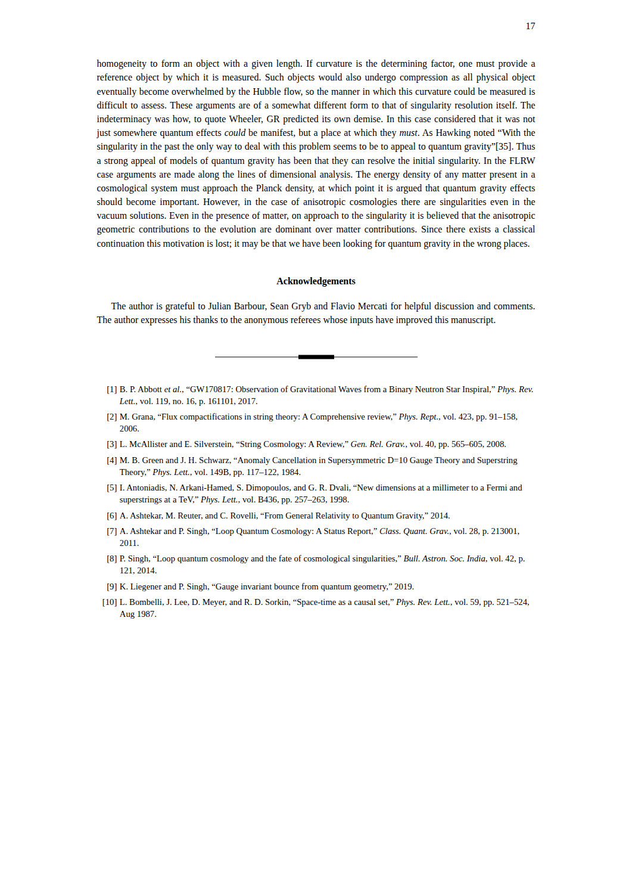17
homogeneity to form an object with a given length. If curvature is the determining factor, one must provide a reference object by which it is measured. Such objects would also undergo compression as all physical object eventually become overwhelmed by the Hubble flow, so the manner in which this curvature could be measured is difficult to assess. These arguments are of a somewhat different form to that of singularity resolution itself. The indeterminacy was how, to quote Wheeler, GR predicted its own demise. In this case considered that it was not just somewhere quantum effects could be manifest, but a place at which they must. As Hawking noted “With the singularity in the past the only way to deal with this problem seems to be to appeal to quantum gravity”[35]. Thus a strong appeal of models of quantum gravity has been that they can resolve the initial singularity. In the FLRW case arguments are made along the lines of dimensional analysis. The energy density of any matter present in a cosmological system must approach the Planck density, at which point it is argued that quantum gravity effects should become important. However, in the case of anisotropic cosmologies there are singularities even in the vacuum solutions. Even in the presence of matter, on approach to the singularity it is believed that the anisotropic geometric contributions to the evolution are dominant over matter contributions. Since there exists a classical continuation this motivation is lost; it may be that we have been looking for quantum gravity in the wrong places.
Acknowledgements
The author is grateful to Julian Barbour, Sean Gryb and Flavio Mercati for helpful discussion and comments. The author expresses his thanks to the anonymous referees whose inputs have improved this manuscript.
[1] B. P. Abbott et al., “GW170817: Observation of Gravitational Waves from a Binary Neutron Star Inspiral,” Phys. Rev. Lett., vol. 119, no. 16, p. 161101, 2017.
[2] M. Grana, “Flux compactifications in string theory: A Comprehensive review,” Phys. Rept., vol. 423, pp. 91–158, 2006.
[3] L. McAllister and E. Silverstein, “String Cosmology: A Review,” Gen. Rel. Grav., vol. 40, pp. 565–605, 2008.
[4] M. B. Green and J. H. Schwarz, “Anomaly Cancellation in Supersymmetric D=10 Gauge Theory and Superstring Theory,” Phys. Lett., vol. 149B, pp. 117–122, 1984.
[5] I. Antoniadis, N. Arkani-Hamed, S. Dimopoulos, and G. R. Dvali, “New dimensions at a millimeter to a Fermi and superstrings at a TeV,” Phys. Lett., vol. B436, pp. 257–263, 1998.
[6] A. Ashtekar, M. Reuter, and C. Rovelli, “From General Relativity to Quantum Gravity,” 2014.
[7] A. Ashtekar and P. Singh, “Loop Quantum Cosmology: A Status Report,” Class. Quant. Grav., vol. 28, p. 213001, 2011.
[8] P. Singh, “Loop quantum cosmology and the fate of cosmological singularities,” Bull. Astron. Soc. India, vol. 42, p. 121, 2014.
[9] K. Liegener and P. Singh, “Gauge invariant bounce from quantum geometry,” 2019.
[10] L. Bombelli, J. Lee, D. Meyer, and R. D. Sorkin, “Space-time as a causal set,” Phys. Rev. Lett., vol. 59, pp. 521–524, Aug 1987.